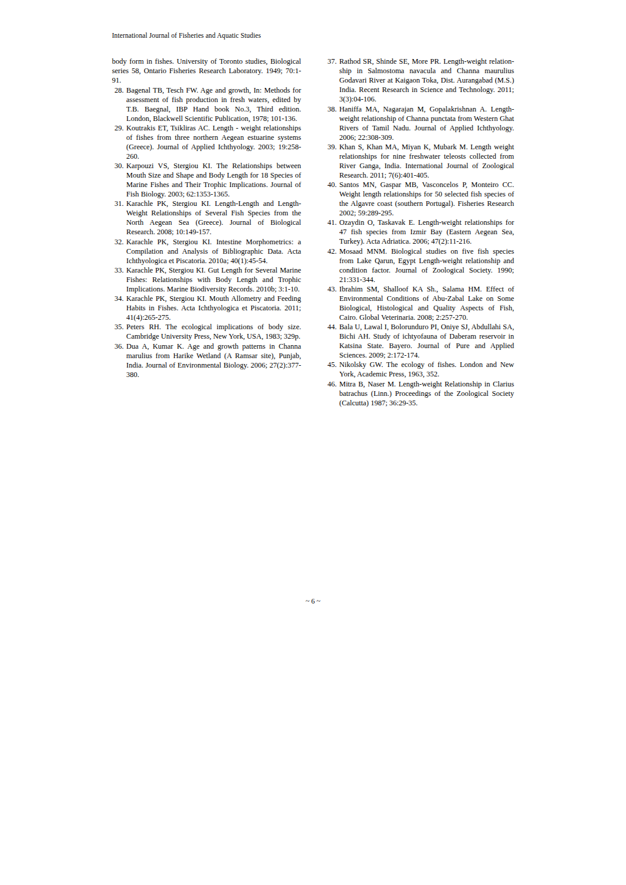International Journal of Fisheries and Aquatic Studies
body form in fishes. University of Toronto studies, Biological series 58, Ontario Fisheries Research Laboratory. 1949; 70:1-91.
28. Bagenal TB, Tesch FW. Age and growth, In: Methods for assessment of fish production in fresh waters, edited by T.B. Baegnal, IBP Hand book No.3, Third edition. London, Blackwell Scientific Publication, 1978; 101-136.
29. Koutrakis ET, Tsikliras AC. Length - weight relationships of fishes from three northern Aegean estuarine systems (Greece). Journal of Applied Ichthyology. 2003; 19:258-260.
30. Karpouzi VS, Stergiou KI. The Relationships between Mouth Size and Shape and Body Length for 18 Species of Marine Fishes and Their Trophic Implications. Journal of Fish Biology. 2003; 62:1353-1365.
31. Karachle PK, Stergiou KI. Length-Length and Length-Weight Relationships of Several Fish Species from the North Aegean Sea (Greece). Journal of Biological Research. 2008; 10:149-157.
32. Karachle PK, Stergiou KI. Intestine Morphometrics: a Compilation and Analysis of Bibliographic Data. Acta Ichthyologica et Piscatoria. 2010a; 40(1):45-54.
33. Karachle PK, Stergiou KI. Gut Length for Several Marine Fishes: Relationships with Body Length and Trophic Implications. Marine Biodiversity Records. 2010b; 3:1-10.
34. Karachle PK, Stergiou KI. Mouth Allometry and Feeding Habits in Fishes. Acta Ichthyologica et Piscatoria. 2011; 41(4):265-275.
35. Peters RH. The ecological implications of body size. Cambridge University Press, New York, USA, 1983; 329p.
36. Dua A, Kumar K. Age and growth patterns in Channa marulius from Harike Wetland (A Ramsar site), Punjab, India. Journal of Environmental Biology. 2006; 27(2):377-380.
37. Rathod SR, Shinde SE, More PR. Length-weight relationship in Salmostoma navacula and Channa maurulius Godavari River at Kaigaon Toka, Dist. Aurangabad (M.S.) India. Recent Research in Science and Technology. 2011; 3(3):04-106.
38. Haniffa MA, Nagarajan M, Gopalakrishnan A. Length-weight relationship of Channa punctata from Western Ghat Rivers of Tamil Nadu. Journal of Applied Ichthyology. 2006; 22:308-309.
39. Khan S, Khan MA, Miyan K, Mubark M. Length weight relationships for nine freshwater teleosts collected from River Ganga, India. International Journal of Zoological Research. 2011; 7(6):401-405.
40. Santos MN, Gaspar MB, Vasconcelos P, Monteiro CC. Weight length relationships for 50 selected fish species of the Algavre coast (southern Portugal). Fisheries Research 2002; 59:289-295.
41. Ozaydin O, Taskavak E. Length-weight relationships for 47 fish species from Izmir Bay (Eastern Aegean Sea, Turkey). Acta Adriatica. 2006; 47(2):11-216.
42. Mosaad MNM. Biological studies on five fish species from Lake Qarun, Egypt Length-weight relationship and condition factor. Journal of Zoological Society. 1990; 21:331-344.
43. Ibrahim SM, Shalloof KA Sh., Salama HM. Effect of Environmental Conditions of Abu-Zabal Lake on Some Biological, Histological and Quality Aspects of Fish, Cairo. Global Veterinaria. 2008; 2:257-270.
44. Bala U, Lawal I, Bolorunduro PI, Oniye SJ, Abdullahi SA, Bichi AH. Study of ichtyofauna of Daberam reservoir in Katsina State. Bayero. Journal of Pure and Applied Sciences. 2009; 2:172-174.
45. Nikolsky GW. The ecology of fishes. London and New York, Academic Press, 1963, 352.
46. Mitra B, Naser M. Length-weight Relationship in Clarius batrachus (Linn.) Proceedings of the Zoological Society (Calcutta) 1987; 36:29-35.
~ 6 ~